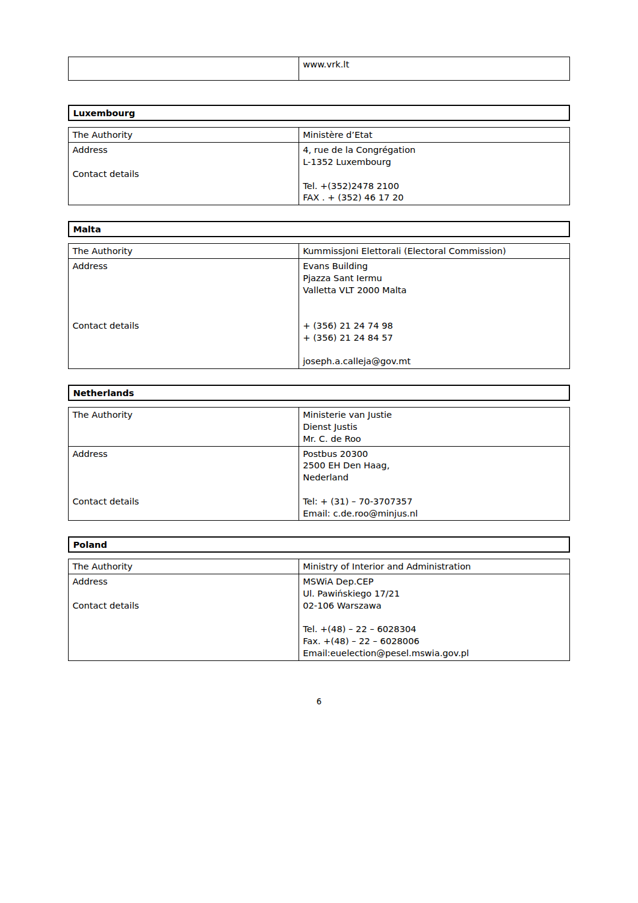| | www.vrk.lt |
Luxembourg
| The Authority | Ministère d’Etat |
| Address Contact details | 4, rue de la Congrégation L-1352 Luxembourg Tel. +(352)2478 2100 FAX . + (352) 46 17 20 |
Malta
| The Authority | Kummissjoni Elettorali (Electoral Commission) |
| Address Contact details | Evans Building Pjazza Sant Iermu Valletta VLT 2000 Malta + (356) 21 24 74 98 + (356) 21 24 84 57 joseph.a.calleja@gov.mt |
Netherlands
| The Authority | Ministerie van Justie Dienst Justis Mr. C. de Roo |
| Address Contact details | Postbus 20300 2500 EH Den Haag, Nederland Tel: + (31) – 70-3707357 Email: c.de.roo@minjus.nl |
Poland
| The Authority | Ministry of Interior and Administration |
| Address Contact details | MSWiA Dep.CEP Ul. Pawińskiego 17/21 02-106 Warszawa Tel. +(48) – 22 – 6028304 Fax. +(48) – 22 – 6028006 Email:euelection@pesel.mswia.gov.pl |
6